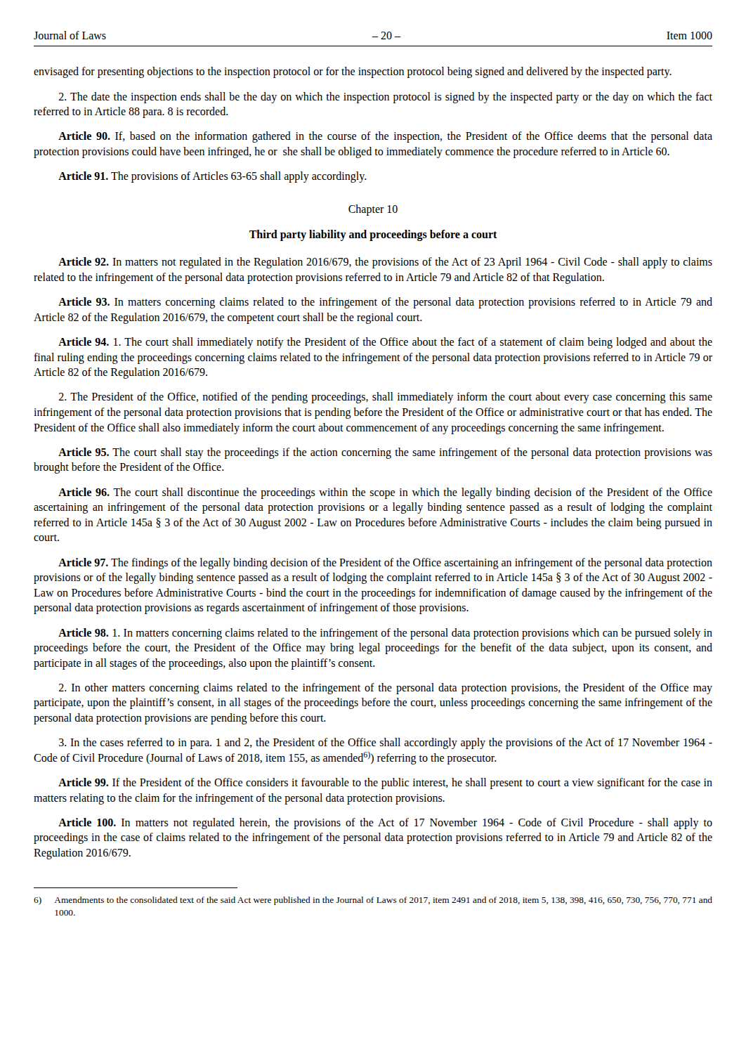Journal of Laws – 20 – Item 1000
envisaged for presenting objections to the inspection protocol or for the inspection protocol being signed and delivered by the inspected party.
2. The date the inspection ends shall be the day on which the inspection protocol is signed by the inspected party or the day on which the fact referred to in Article 88 para. 8 is recorded.
Article 90. If, based on the information gathered in the course of the inspection, the President of the Office deems that the personal data protection provisions could have been infringed, he or she shall be obliged to immediately commence the procedure referred to in Article 60.
Article 91. The provisions of Articles 63-65 shall apply accordingly.
Chapter 10
Third party liability and proceedings before a court
Article 92. In matters not regulated in the Regulation 2016/679, the provisions of the Act of 23 April 1964 - Civil Code - shall apply to claims related to the infringement of the personal data protection provisions referred to in Article 79 and Article 82 of that Regulation.
Article 93. In matters concerning claims related to the infringement of the personal data protection provisions referred to in Article 79 and Article 82 of the Regulation 2016/679, the competent court shall be the regional court.
Article 94. 1. The court shall immediately notify the President of the Office about the fact of a statement of claim being lodged and about the final ruling ending the proceedings concerning claims related to the infringement of the personal data protection provisions referred to in Article 79 or Article 82 of the Regulation 2016/679.
2. The President of the Office, notified of the pending proceedings, shall immediately inform the court about every case concerning this same infringement of the personal data protection provisions that is pending before the President of the Office or administrative court or that has ended. The President of the Office shall also immediately inform the court about commencement of any proceedings concerning the same infringement.
Article 95. The court shall stay the proceedings if the action concerning the same infringement of the personal data protection provisions was brought before the President of the Office.
Article 96. The court shall discontinue the proceedings within the scope in which the legally binding decision of the President of the Office ascertaining an infringement of the personal data protection provisions or a legally binding sentence passed as a result of lodging the complaint referred to in Article 145a § 3 of the Act of 30 August 2002 - Law on Procedures before Administrative Courts - includes the claim being pursued in court.
Article 97. The findings of the legally binding decision of the President of the Office ascertaining an infringement of the personal data protection provisions or of the legally binding sentence passed as a result of lodging the complaint referred to in Article 145a § 3 of the Act of 30 August 2002 - Law on Procedures before Administrative Courts - bind the court in the proceedings for indemnification of damage caused by the infringement of the personal data protection provisions as regards ascertainment of infringement of those provisions.
Article 98. 1. In matters concerning claims related to the infringement of the personal data protection provisions which can be pursued solely in proceedings before the court, the President of the Office may bring legal proceedings for the benefit of the data subject, upon its consent, and participate in all stages of the proceedings, also upon the plaintiff’s consent.
2. In other matters concerning claims related to the infringement of the personal data protection provisions, the President of the Office may participate, upon the plaintiff’s consent, in all stages of the proceedings before the court, unless proceedings concerning the same infringement of the personal data protection provisions are pending before this court.
3. In the cases referred to in para. 1 and 2, the President of the Office shall accordingly apply the provisions of the Act of 17 November 1964 - Code of Civil Procedure (Journal of Laws of 2018, item 155, as amended6)) referring to the prosecutor.
Article 99. If the President of the Office considers it favourable to the public interest, he shall present to court a view significant for the case in matters relating to the claim for the infringement of the personal data protection provisions.
Article 100. In matters not regulated herein, the provisions of the Act of 17 November 1964 - Code of Civil Procedure - shall apply to proceedings in the case of claims related to the infringement of the personal data protection provisions referred to in Article 79 and Article 82 of the Regulation 2016/679.
6) Amendments to the consolidated text of the said Act were published in the Journal of Laws of 2017, item 2491 and of 2018, item 5, 138, 398, 416, 650, 730, 756, 770, 771 and 1000.